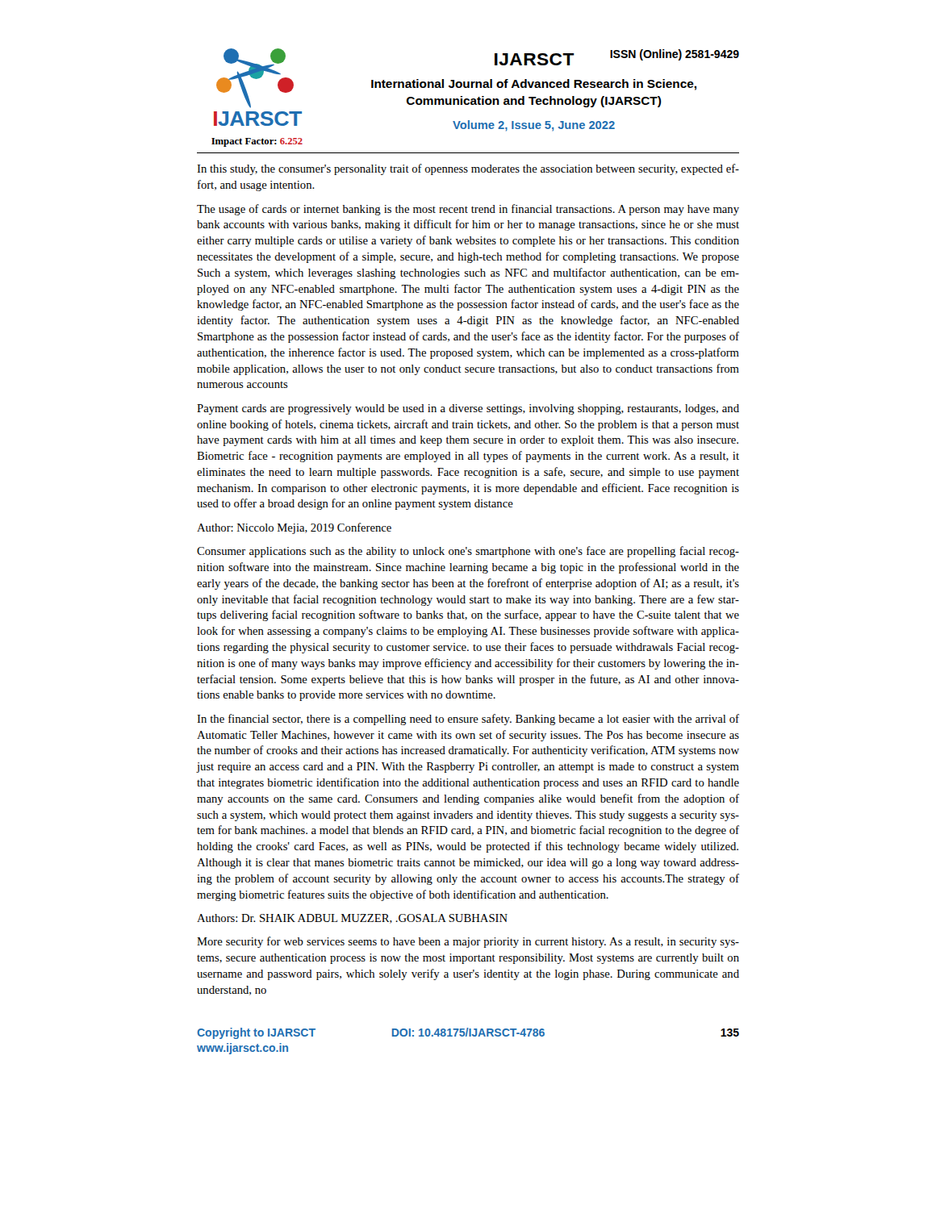ISSN (Online) 2581-9429
IJARSCT
Impact Factor: 6.252
IJARSCT
International Journal of Advanced Research in Science, Communication and Technology (IJARSCT)
Volume 2, Issue 5, June 2022
In this study, the consumer's personality trait of openness moderates the association between security, expected effort, and usage intention.
The usage of cards or internet banking is the most recent trend in financial transactions. A person may have many bank accounts with various banks, making it difficult for him or her to manage transactions, since he or she must either carry multiple cards or utilise a variety of bank websites to complete his or her transactions. This condition necessitates the development of a simple, secure, and high-tech method for completing transactions. We propose Such a system, which leverages slashing technologies such as NFC and multifactor authentication, can be employed on any NFC-enabled smartphone. The multi factor The authentication system uses a 4-digit PIN as the knowledge factor, an NFC-enabled Smartphone as the possession factor instead of cards, and the user's face as the identity factor. The authentication system uses a 4-digit PIN as the knowledge factor, an NFC-enabled Smartphone as the possession factor instead of cards, and the user's face as the identity factor. For the purposes of authentication, the inherence factor is used. The proposed system, which can be implemented as a cross-platform mobile application, allows the user to not only conduct secure transactions, but also to conduct transactions from numerous accounts
Payment cards are progressively would be used in a diverse settings, involving shopping, restaurants, lodges, and online booking of hotels, cinema tickets, aircraft and train tickets, and other. So the problem is that a person must have payment cards with him at all times and keep them secure in order to exploit them. This was also insecure. Biometric face - recognition payments are employed in all types of payments in the current work. As a result, it eliminates the need to learn multiple passwords. Face recognition is a safe, secure, and simple to use payment mechanism. In comparison to other electronic payments, it is more dependable and efficient. Face recognition is used to offer a broad design for an online payment system distance
Author: Niccolo Mejia, 2019 Conference
Consumer applications such as the ability to unlock one's smartphone with one's face are propelling facial recognition software into the mainstream. Since machine learning became a big topic in the professional world in the early years of the decade, the banking sector has been at the forefront of enterprise adoption of AI; as a result, it's only inevitable that facial recognition technology would start to make its way into banking. There are a few startups delivering facial recognition software to banks that, on the surface, appear to have the C-suite talent that we look for when assessing a company's claims to be employing AI. These businesses provide software with applications regarding the physical security to customer service. to use their faces to persuade withdrawals Facial recognition is one of many ways banks may improve efficiency and accessibility for their customers by lowering the interfacial tension. Some experts believe that this is how banks will prosper in the future, as AI and other innovations enable banks to provide more services with no downtime.
In the financial sector, there is a compelling need to ensure safety. Banking became a lot easier with the arrival of Automatic Teller Machines, however it came with its own set of security issues. The Pos has become insecure as the number of crooks and their actions has increased dramatically. For authenticity verification, ATM systems now just require an access card and a PIN. With the Raspberry Pi controller, an attempt is made to construct a system that integrates biometric identification into the additional authentication process and uses an RFID card to handle many accounts on the same card. Consumers and lending companies alike would benefit from the adoption of such a system, which would protect them against invaders and identity thieves. This study suggests a security system for bank machines. a model that blends an RFID card, a PIN, and biometric facial recognition to the degree of holding the crooks' card Faces, as well as PINs, would be protected if this technology became widely utilized. Although it is clear that manes biometric traits cannot be mimicked, our idea will go a long way toward addressing the problem of account security by allowing only the account owner to access his accounts.The strategy of merging biometric features suits the objective of both identification and authentication.
Authors: Dr. SHAIK ADBUL MUZZER, .GOSALA SUBHASIN
More security for web services seems to have been a major priority in current history. As a result, in security systems, secure authentication process is now the most important responsibility. Most systems are currently built on username and password pairs, which solely verify a user's identity at the login phase. During communicate and understand, no
Copyright to IJARSCT www.ijarsct.co.in
DOI: 10.48175/IJARSCT-4786
135